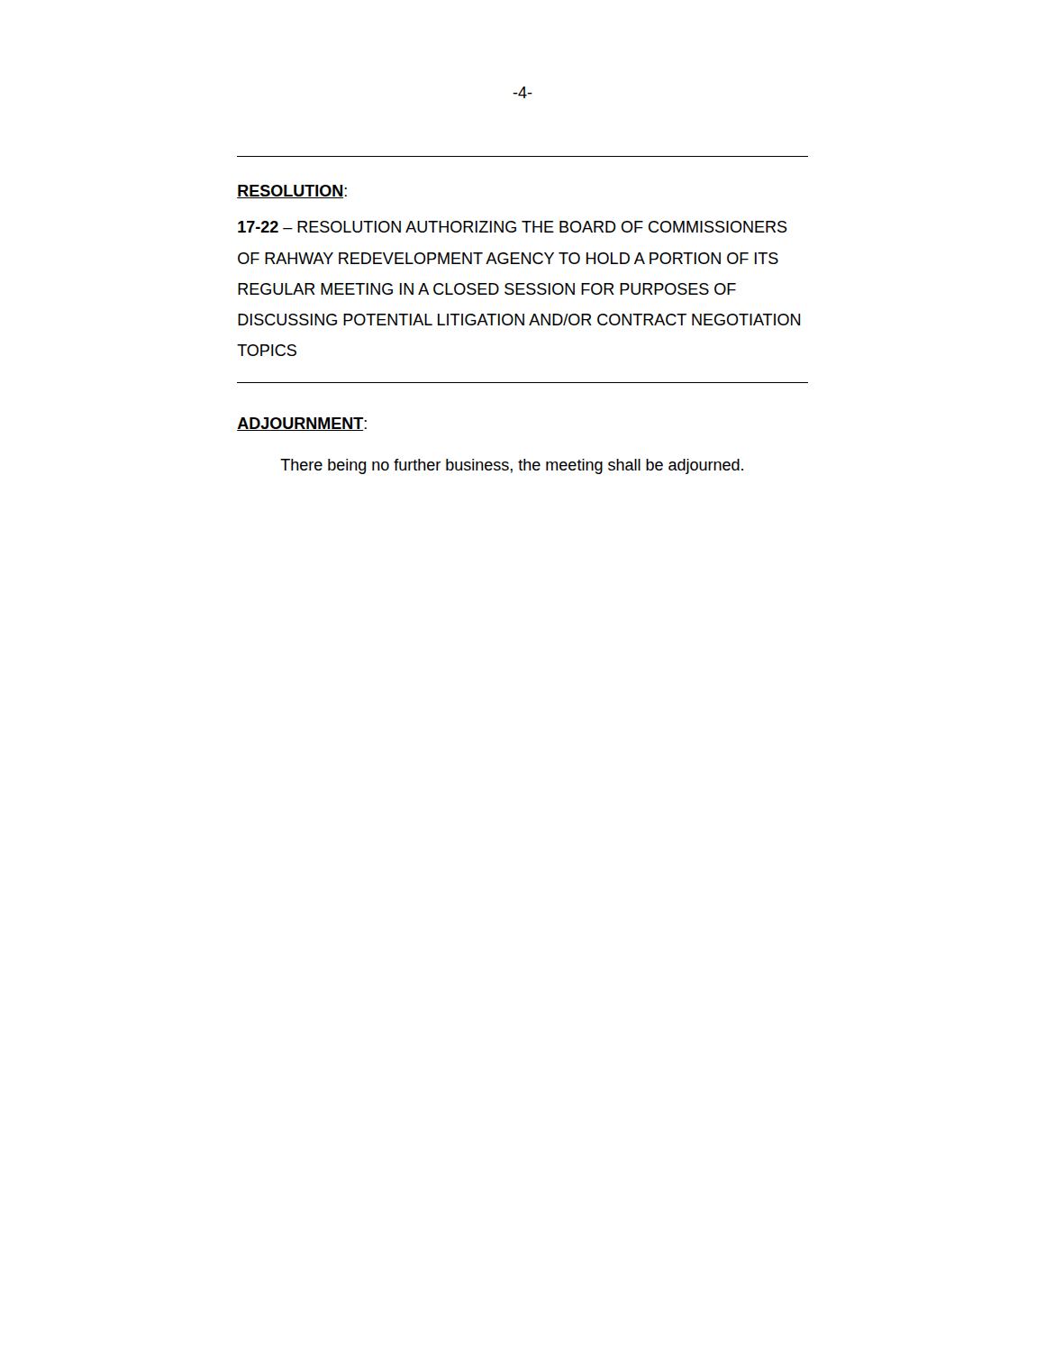-4-
RESOLUTION:
17-22 – RESOLUTION AUTHORIZING THE BOARD OF COMMISSIONERS OF RAHWAY REDEVELOPMENT AGENCY TO HOLD A PORTION OF ITS REGULAR MEETING IN A CLOSED SESSION FOR PURPOSES OF DISCUSSING POTENTIAL LITIGATION AND/OR CONTRACT NEGOTIATION TOPICS
ADJOURNMENT:
There being no further business, the meeting shall be adjourned.